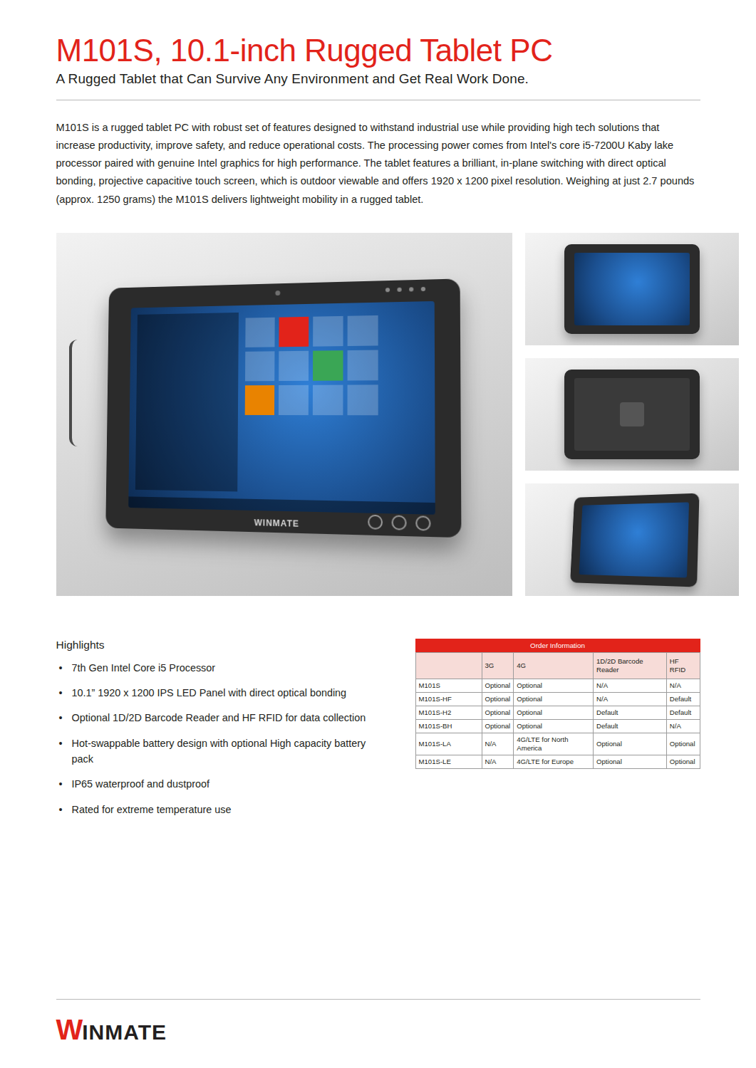M101S, 10.1-inch Rugged Tablet PC
A Rugged Tablet that Can Survive Any Environment and Get Real Work Done.
M101S is a rugged tablet PC with robust set of features designed to withstand industrial use while providing high tech solutions that increase productivity, improve safety, and reduce operational costs. The processing power comes from Intel's core i5-7200U Kaby lake processor paired with genuine Intel graphics for high performance. The tablet features a brilliant, in-plane switching with direct optical bonding, projective capacitive touch screen, which is outdoor viewable and offers 1920 x 1200 pixel resolution. Weighing at just 2.7 pounds (approx. 1250 grams) the M101S delivers lightweight mobility in a rugged tablet.
WINMATE
Highlights
7th Gen Intel Core i5 Processor
10.1” 1920 x 1200 IPS LED Panel with direct optical bonding
Optional 1D/2D Barcode Reader and HF RFID for data collection
Hot-swappable battery design with optional High capacity battery pack
IP65 waterproof and dustproof
Rated for extreme temperature use
Order Information
| | 3G | 4G | 1D/2D Barcode Reader | HF RFID |
| --- | --- | --- | --- | --- |
| M101S | Optional | Optional | N/A | N/A |
| M101S-HF | Optional | Optional | N/A | Default |
| M101S-H2 | Optional | Optional | Default | Default |
| M101S-BH | Optional | Optional | Default | N/A |
| M101S-LA | N/A | 4G/LTE for North America | Optional | Optional |
| M101S-LE | N/A | 4G/LTE for Europe | Optional | Optional |
WINMATE